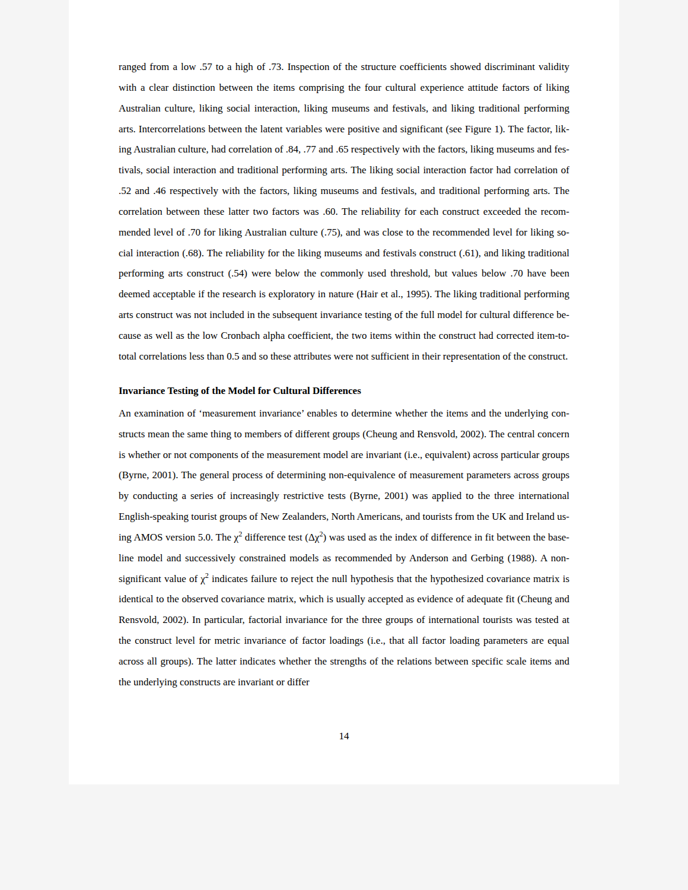ranged from a low .57 to a high of .73. Inspection of the structure coefficients showed discriminant validity with a clear distinction between the items comprising the four cultural experience attitude factors of liking Australian culture, liking social interaction, liking museums and festivals, and liking traditional performing arts. Intercorrelations between the latent variables were positive and significant (see Figure 1). The factor, liking Australian culture, had correlation of .84, .77 and .65 respectively with the factors, liking museums and festivals, social interaction and traditional performing arts. The liking social interaction factor had correlation of .52 and .46 respectively with the factors, liking museums and festivals, and traditional performing arts. The correlation between these latter two factors was .60. The reliability for each construct exceeded the recommended level of .70 for liking Australian culture (.75), and was close to the recommended level for liking social interaction (.68). The reliability for the liking museums and festivals construct (.61), and liking traditional performing arts construct (.54) were below the commonly used threshold, but values below .70 have been deemed acceptable if the research is exploratory in nature (Hair et al., 1995). The liking traditional performing arts construct was not included in the subsequent invariance testing of the full model for cultural difference because as well as the low Cronbach alpha coefficient, the two items within the construct had corrected item-to-total correlations less than 0.5 and so these attributes were not sufficient in their representation of the construct.
Invariance Testing of the Model for Cultural Differences
An examination of ‘measurement invariance’ enables to determine whether the items and the underlying constructs mean the same thing to members of different groups (Cheung and Rensvold, 2002). The central concern is whether or not components of the measurement model are invariant (i.e., equivalent) across particular groups (Byrne, 2001). The general process of determining non-equivalence of measurement parameters across groups by conducting a series of increasingly restrictive tests (Byrne, 2001) was applied to the three international English-speaking tourist groups of New Zealanders, North Americans, and tourists from the UK and Ireland using AMOS version 5.0. The χ2 difference test (Δχ2) was used as the index of difference in fit between the baseline model and successively constrained models as recommended by Anderson and Gerbing (1988). A nonsignificant value of χ2 indicates failure to reject the null hypothesis that the hypothesized covariance matrix is identical to the observed covariance matrix, which is usually accepted as evidence of adequate fit (Cheung and Rensvold, 2002). In particular, factorial invariance for the three groups of international tourists was tested at the construct level for metric invariance of factor loadings (i.e., that all factor loading parameters are equal across all groups). The latter indicates whether the strengths of the relations between specific scale items and the underlying constructs are invariant or differ
14